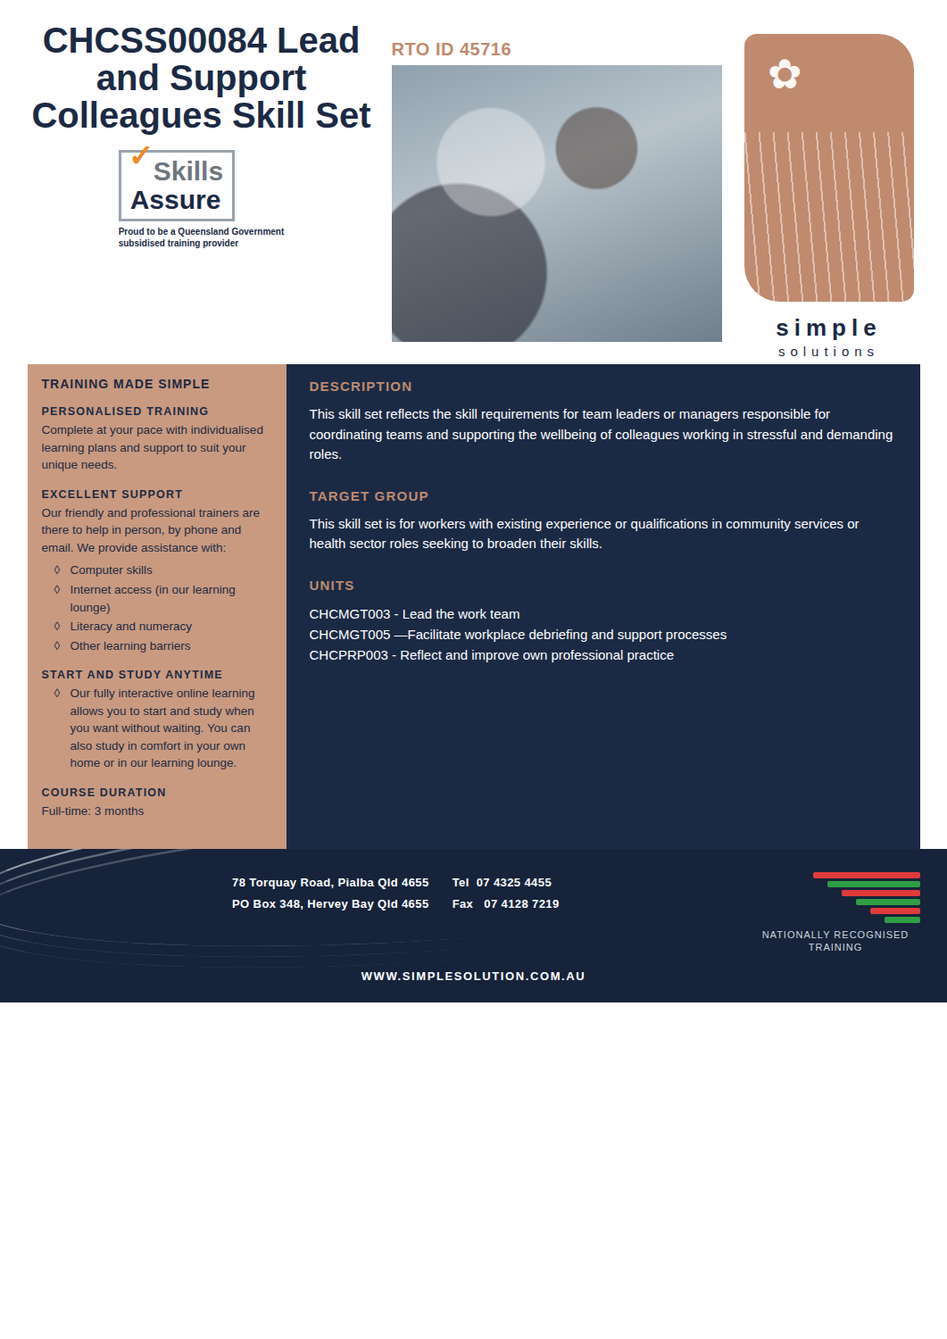CHCSS00084 Lead and Support Colleagues Skill Set
✓
Skills
Assure
Proud to be a Queensland Government
subsidised training provider
RTO ID 45716
simple
solutions
TRAINING MADE SIMPLE
Personalised Training
Complete at your pace with individualised learning plans and support to suit your unique needs.
Excellent Support
Our friendly and professional trainers are there to help in person, by phone and email. We provide assistance with:
Computer skills
Internet access (in our learning lounge)
Literacy and numeracy
Other learning barriers
Start and Study Anytime
Our fully interactive online learning allows you to start and study when you want without waiting. You can also study in comfort in your own home or in our learning lounge.
Course Duration
Full-time: 3 months
DESCRIPTION
This skill set reflects the skill requirements for team leaders or managers responsible for coordinating teams and supporting the wellbeing of colleagues working in stressful and demanding roles.
TARGET GROUP
This skill set is for workers with existing experience or qualifications in community services or health sector roles seeking to broaden their skills.
UNITS
CHCMGT003 - Lead the work team
CHCMGT005 —Facilitate workplace debriefing and support processes
CHCPRP003 - Reflect and improve own professional practice
| 78 Torquay Road, Pialba Qld 4655 | Tel 07 4325 4455 |
| PO Box 348, Hervey Bay Qld 4655 | Fax 07 4128 7219 |
Nationally Recognised
Training
WWW.SIMPLESOLUTION.COM.AU